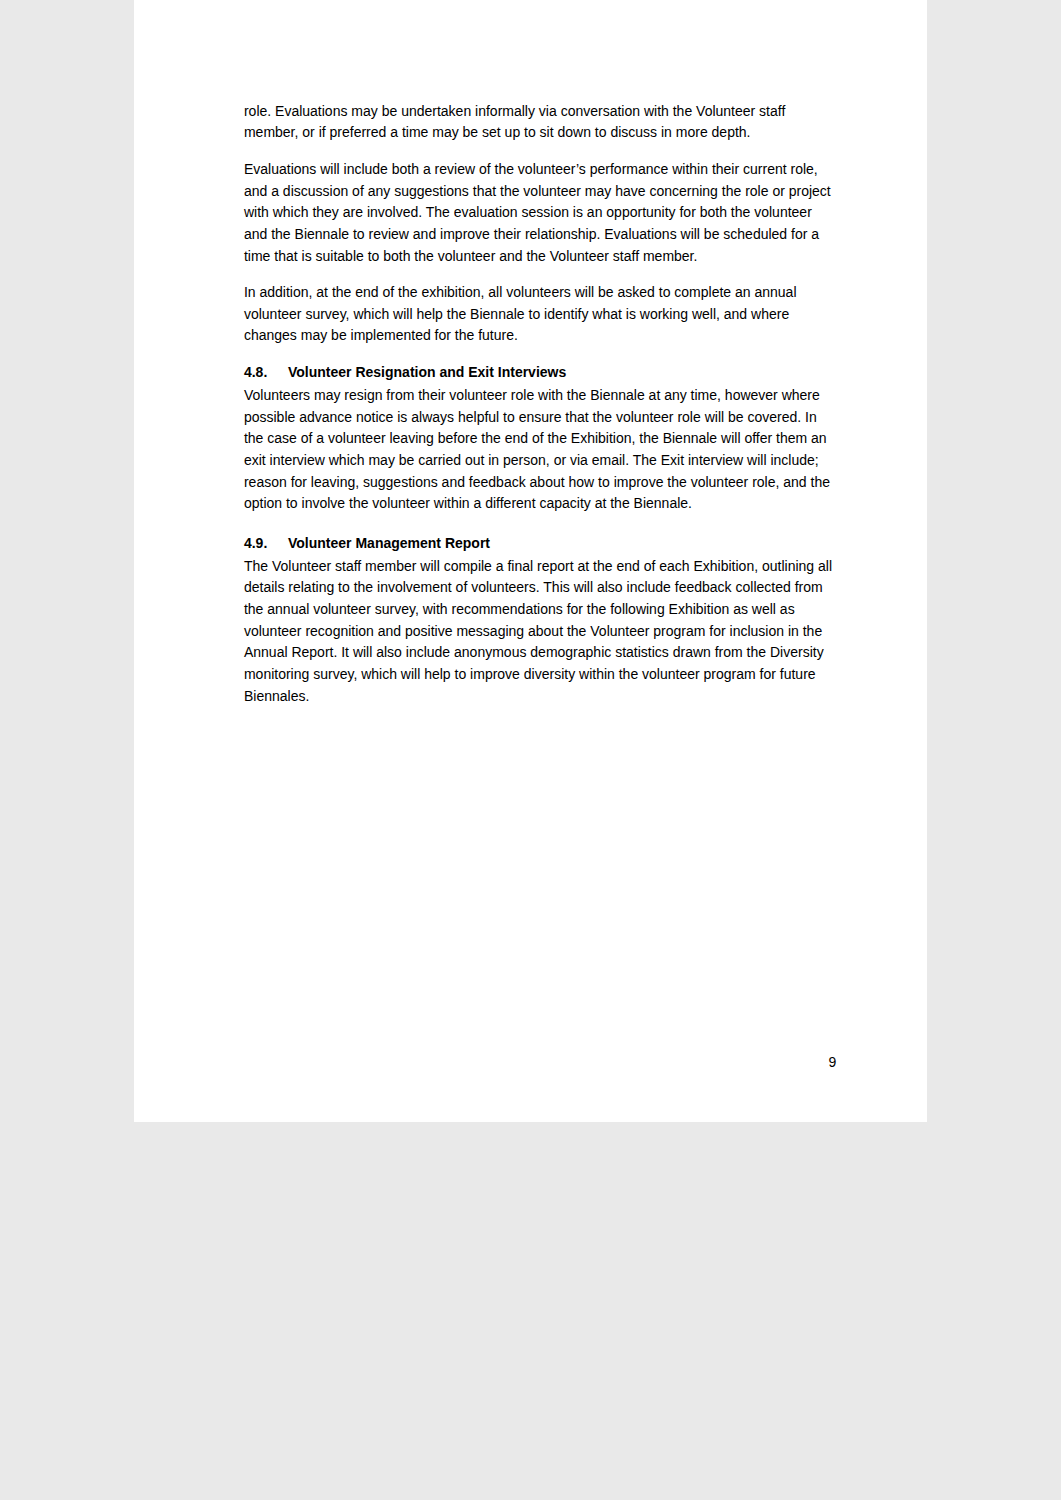role. Evaluations may be undertaken informally via conversation with the Volunteer staff member, or if preferred a time may be set up to sit down to discuss in more depth.
Evaluations will include both a review of the volunteer’s performance within their current role, and a discussion of any suggestions that the volunteer may have concerning the role or project with which they are involved. The evaluation session is an opportunity for both the volunteer and the Biennale to review and improve their relationship. Evaluations will be scheduled for a time that is suitable to both the volunteer and the Volunteer staff member.
In addition, at the end of the exhibition, all volunteers will be asked to complete an annual volunteer survey, which will help the Biennale to identify what is working well, and where changes may be implemented for the future.
4.8. Volunteer Resignation and Exit Interviews
Volunteers may resign from their volunteer role with the Biennale at any time, however where possible advance notice is always helpful to ensure that the volunteer role will be covered. In the case of a volunteer leaving before the end of the Exhibition, the Biennale will offer them an exit interview which may be carried out in person, or via email. The Exit interview will include; reason for leaving, suggestions and feedback about how to improve the volunteer role, and the option to involve the volunteer within a different capacity at the Biennale.
4.9. Volunteer Management Report
The Volunteer staff member will compile a final report at the end of each Exhibition, outlining all details relating to the involvement of volunteers. This will also include feedback collected from the annual volunteer survey, with recommendations for the following Exhibition as well as volunteer recognition and positive messaging about the Volunteer program for inclusion in the Annual Report. It will also include anonymous demographic statistics drawn from the Diversity monitoring survey, which will help to improve diversity within the volunteer program for future Biennales.
9